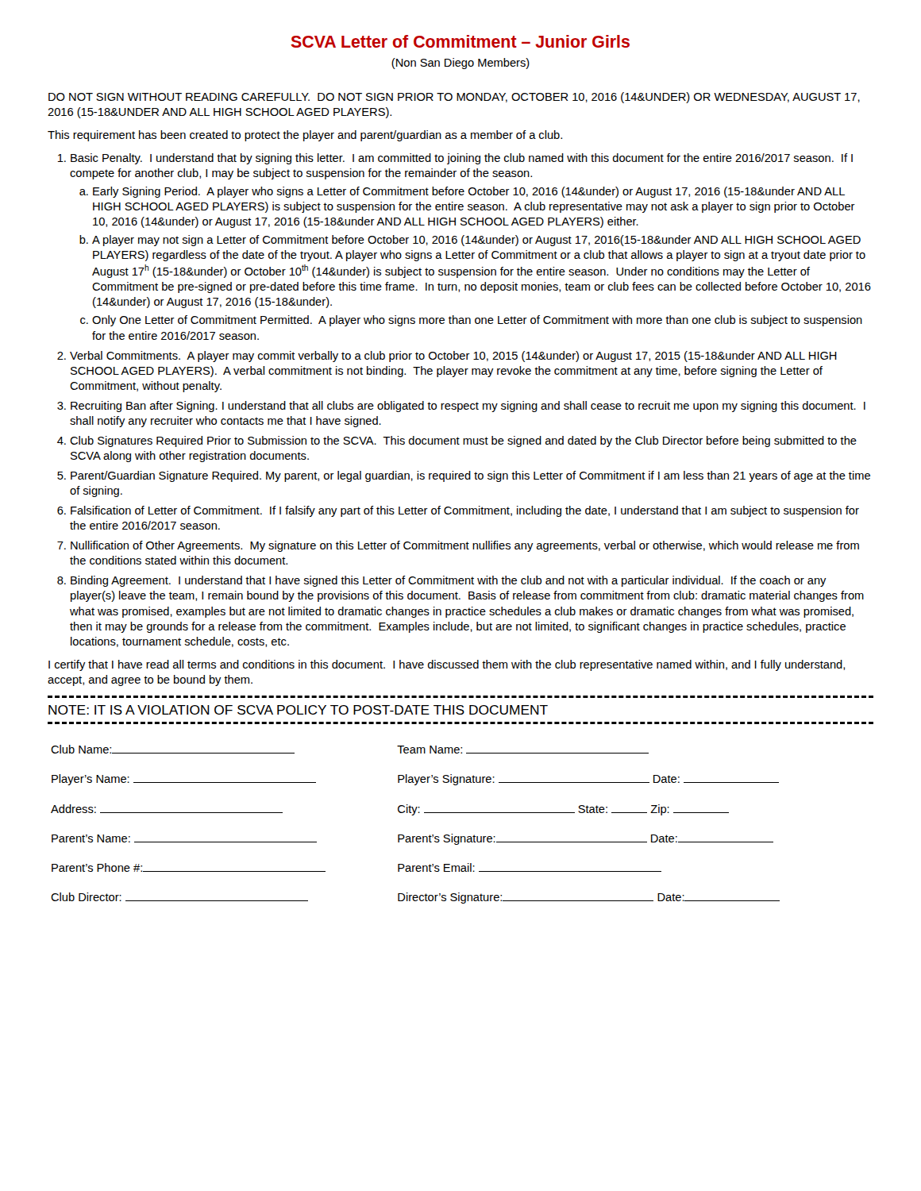SCVA Letter of Commitment – Junior Girls
(Non San Diego Members)
DO NOT SIGN WITHOUT READING CAREFULLY. DO NOT SIGN PRIOR TO MONDAY, OCTOBER 10, 2016 (14&UNDER) OR WEDNESDAY, AUGUST 17, 2016 (15-18&UNDER AND ALL HIGH SCHOOL AGED PLAYERS).
This requirement has been created to protect the player and parent/guardian as a member of a club.
Basic Penalty. I understand that by signing this letter. I am committed to joining the club named with this document for the entire 2016/2017 season. If I compete for another club, I may be subject to suspension for the remainder of the season.
Early Signing Period. A player who signs a Letter of Commitment before October 10, 2016 (14&under) or August 17, 2016 (15-18&under AND ALL HIGH SCHOOL AGED PLAYERS) is subject to suspension for the entire season. A club representative may not ask a player to sign prior to October 10, 2016 (14&under) or August 17, 2016 (15-18&under AND ALL HIGH SCHOOL AGED PLAYERS) either.
A player may not sign a Letter of Commitment before October 10, 2016 (14&under) or August 17, 2016(15-18&under AND ALL HIGH SCHOOL AGED PLAYERS) regardless of the date of the tryout. A player who signs a Letter of Commitment or a club that allows a player to sign at a tryout date prior to August 17h (15-18&under) or October 10th (14&under) is subject to suspension for the entire season. Under no conditions may the Letter of Commitment be pre-signed or pre-dated before this time frame. In turn, no deposit monies, team or club fees can be collected before October 10, 2016 (14&under) or August 17, 2016 (15-18&under).
Only One Letter of Commitment Permitted. A player who signs more than one Letter of Commitment with more than one club is subject to suspension for the entire 2016/2017 season.
Verbal Commitments. A player may commit verbally to a club prior to October 10, 2015 (14&under) or August 17, 2015 (15-18&under AND ALL HIGH SCHOOL AGED PLAYERS). A verbal commitment is not binding. The player may revoke the commitment at any time, before signing the Letter of Commitment, without penalty.
Recruiting Ban after Signing. I understand that all clubs are obligated to respect my signing and shall cease to recruit me upon my signing this document. I shall notify any recruiter who contacts me that I have signed.
Club Signatures Required Prior to Submission to the SCVA. This document must be signed and dated by the Club Director before being submitted to the SCVA along with other registration documents.
Parent/Guardian Signature Required. My parent, or legal guardian, is required to sign this Letter of Commitment if I am less than 21 years of age at the time of signing.
Falsification of Letter of Commitment. If I falsify any part of this Letter of Commitment, including the date, I understand that I am subject to suspension for the entire 2016/2017 season.
Nullification of Other Agreements. My signature on this Letter of Commitment nullifies any agreements, verbal or otherwise, which would release me from the conditions stated within this document.
Binding Agreement. I understand that I have signed this Letter of Commitment with the club and not with a particular individual. If the coach or any player(s) leave the team, I remain bound by the provisions of this document. Basis of release from commitment from club: dramatic material changes from what was promised, examples but are not limited to dramatic changes in practice schedules a club makes or dramatic changes from what was promised, then it may be grounds for a release from the commitment. Examples include, but are not limited, to significant changes in practice schedules, practice locations, tournament schedule, costs, etc.
I certify that I have read all terms and conditions in this document. I have discussed them with the club representative named within, and I fully understand, accept, and agree to be bound by them.
NOTE: IT IS A VIOLATION OF SCVA POLICY TO POST-DATE THIS DOCUMENT
| Club Name: | Team Name: |
| Player’s Name: | Player’s Signature: Date: |
| Address: | City: State: Zip: |
| Parent’s Name: | Parent’s Signature: Date: |
| Parent’s Phone #: | Parent’s Email: |
| Club Director: | Director’s Signature: Date: |